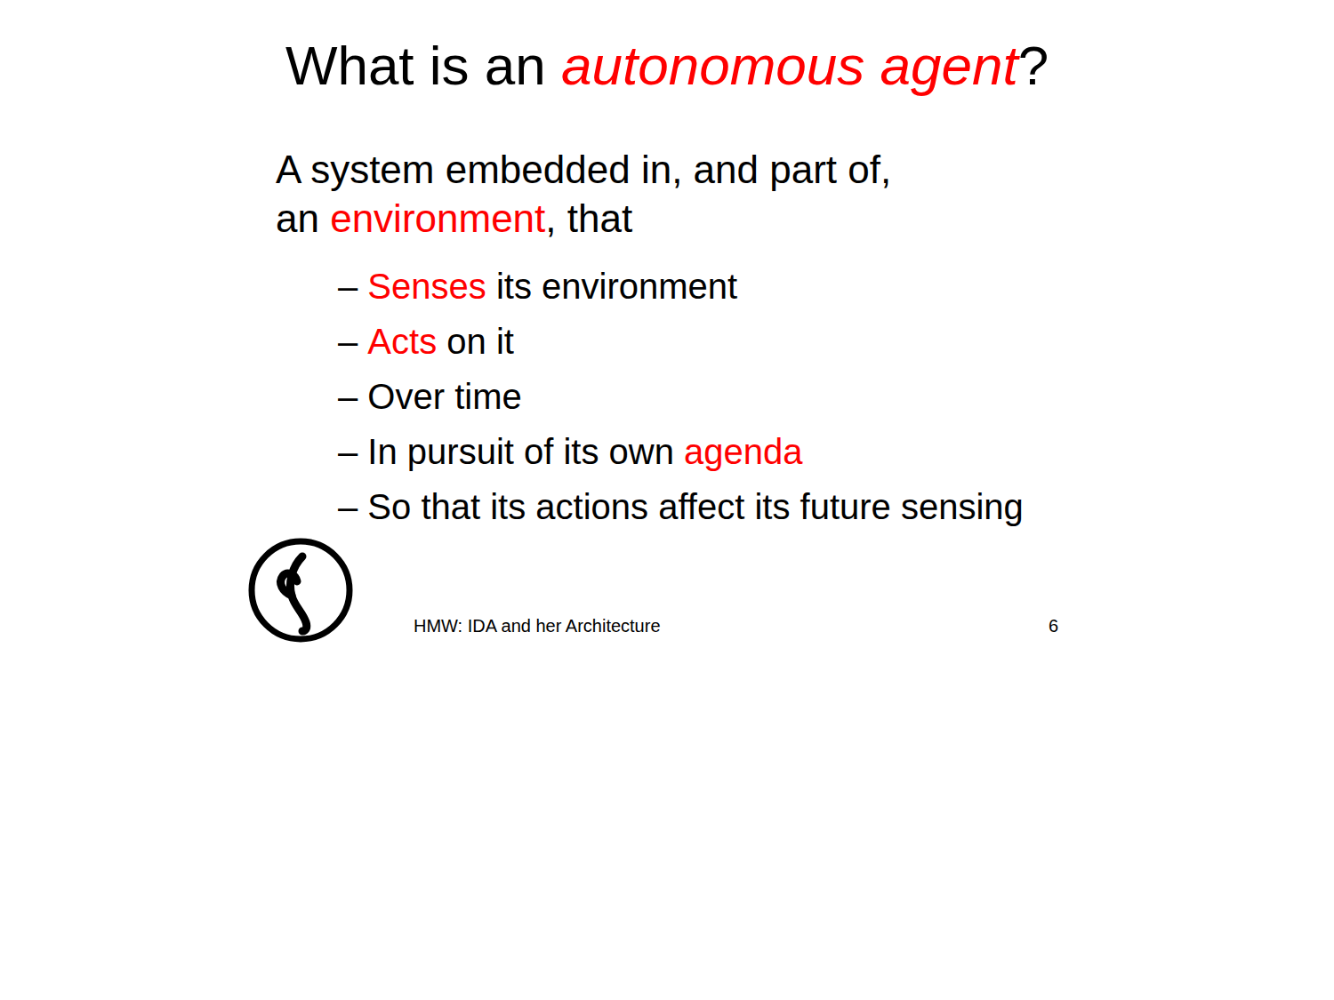What is an autonomous agent?
A system embedded in, and part of,
an environment, that
Senses its environment
Acts on it
Over time
In pursuit of its own agenda
So that its actions affect its future sensing
HMW: IDA and her Architecture
6